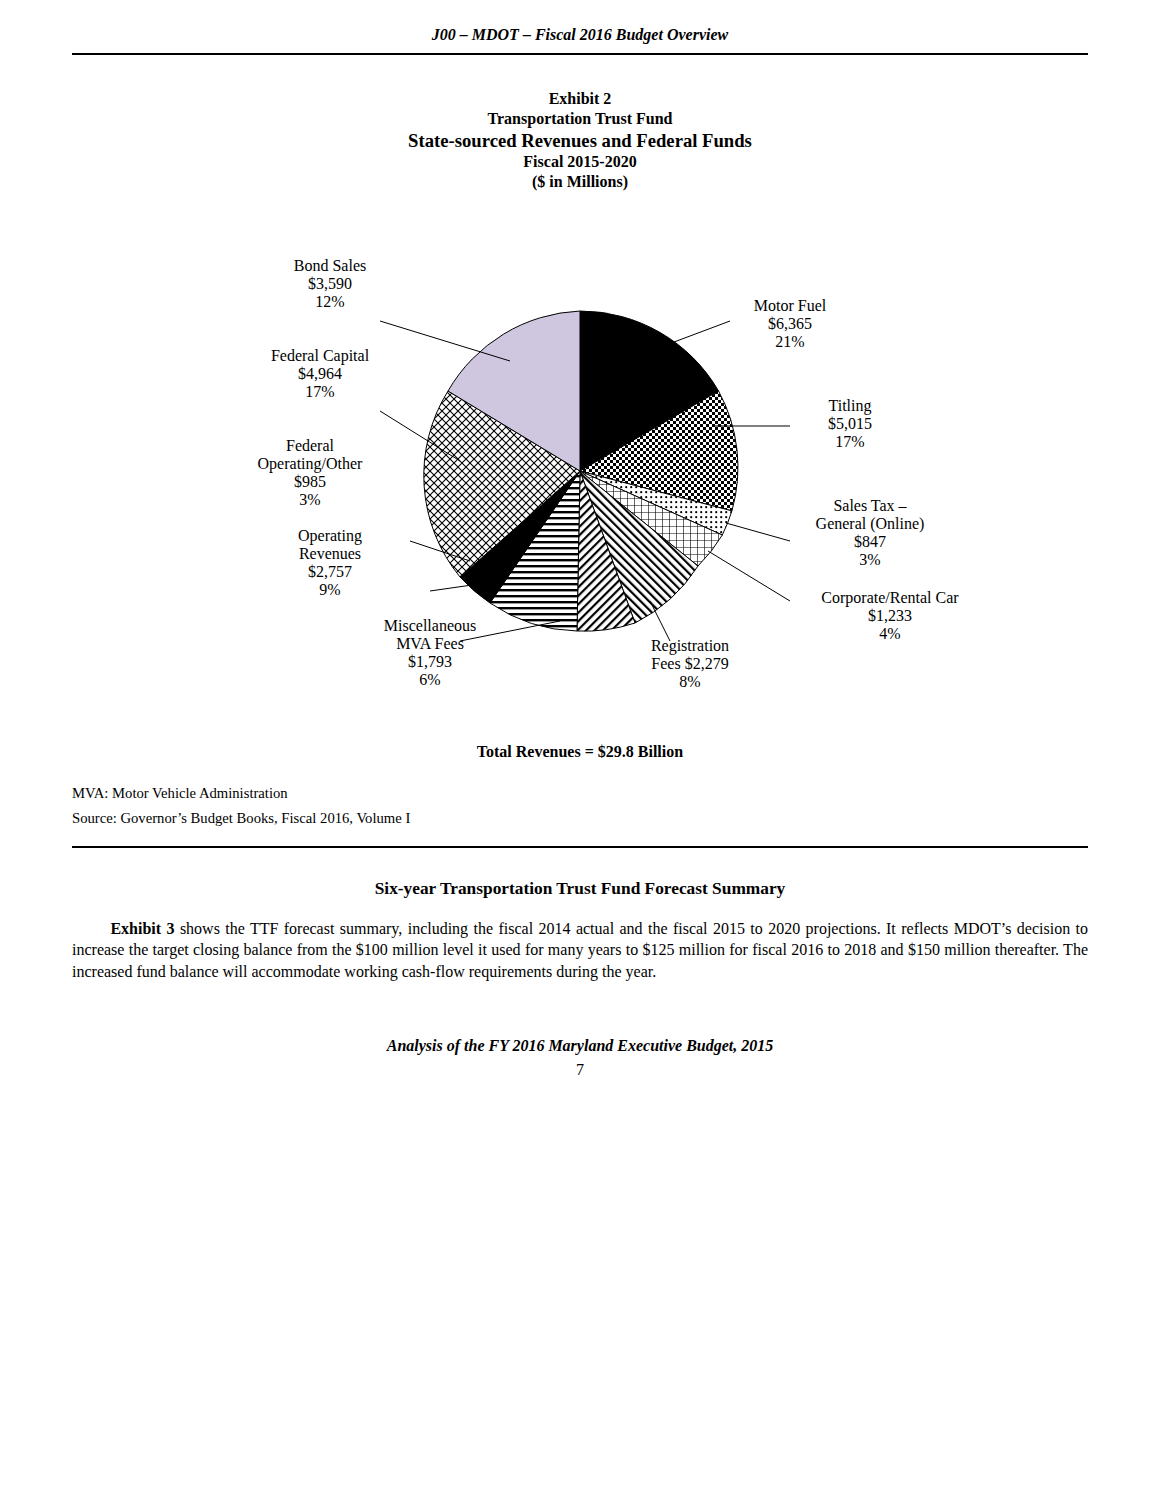J00 – MDOT – Fiscal 2016 Budget Overview
Exhibit 2
Transportation Trust Fund
State-sourced Revenues and Federal Funds
Fiscal 2015-2020
($ in Millions)
Motor Fuel $6,365 21% Titling $5,015 17% Sales Tax – General (Online) $847 3% Corporate/Rental Car $1,233 4% Registration Fees $2,279 8% Miscellaneous MVA Fees $1,793 6% Operating Revenues $2,757 9% Federal Operating/Other $985 3% Federal Capital $4,964 17% Bond Sales $3,590 12%
Total Revenues = $29.8 Billion
MVA: Motor Vehicle Administration
Source: Governor’s Budget Books, Fiscal 2016, Volume I
Six-year Transportation Trust Fund Forecast Summary
Exhibit 3 shows the TTF forecast summary, including the fiscal 2014 actual and the fiscal 2015 to 2020 projections. It reflects MDOT’s decision to increase the target closing balance from the $100 million level it used for many years to $125 million for fiscal 2016 to 2018 and $150 million thereafter. The increased fund balance will accommodate working cash-flow requirements during the year.
Analysis of the FY 2016 Maryland Executive Budget, 2015
7